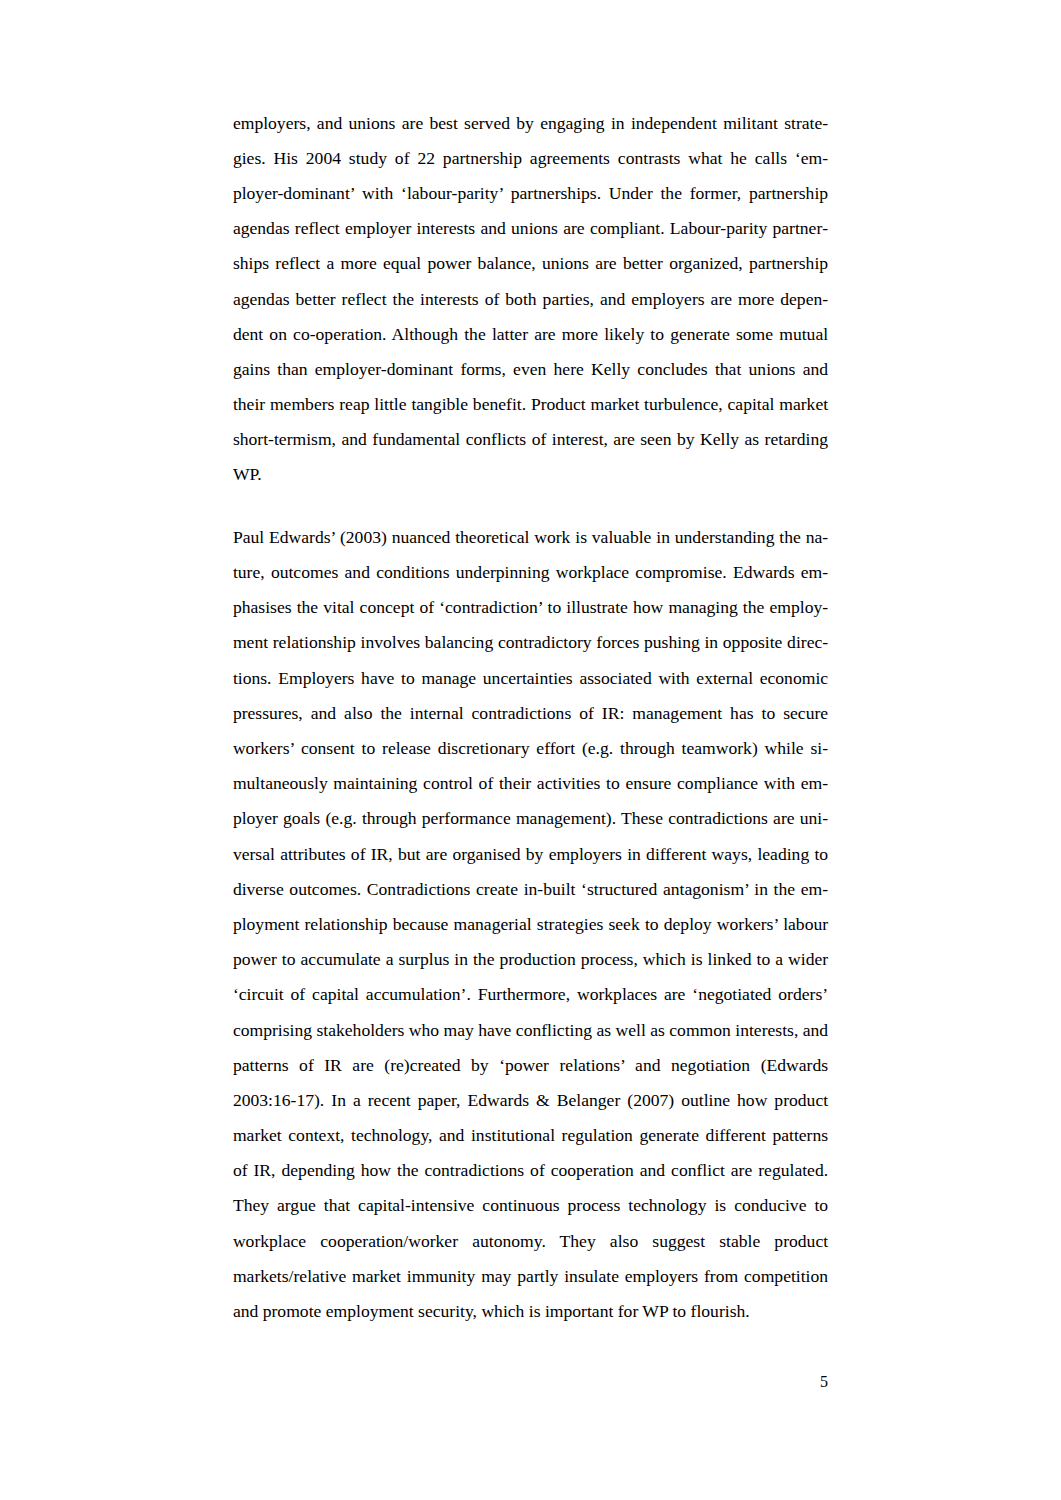employers, and unions are best served by engaging in independent militant strategies. His 2004 study of 22 partnership agreements contrasts what he calls ‘employer-dominant’ with ‘labour-parity’ partnerships. Under the former, partnership agendas reflect employer interests and unions are compliant. Labour-parity partnerships reflect a more equal power balance, unions are better organized, partnership agendas better reflect the interests of both parties, and employers are more dependent on co-operation. Although the latter are more likely to generate some mutual gains than employer-dominant forms, even here Kelly concludes that unions and their members reap little tangible benefit. Product market turbulence, capital market short-termism, and fundamental conflicts of interest, are seen by Kelly as retarding WP.
Paul Edwards’ (2003) nuanced theoretical work is valuable in understanding the nature, outcomes and conditions underpinning workplace compromise. Edwards emphasises the vital concept of ‘contradiction’ to illustrate how managing the employment relationship involves balancing contradictory forces pushing in opposite directions. Employers have to manage uncertainties associated with external economic pressures, and also the internal contradictions of IR: management has to secure workers’ consent to release discretionary effort (e.g. through teamwork) while simultaneously maintaining control of their activities to ensure compliance with employer goals (e.g. through performance management). These contradictions are universal attributes of IR, but are organised by employers in different ways, leading to diverse outcomes. Contradictions create in-built ‘structured antagonism’ in the employment relationship because managerial strategies seek to deploy workers’ labour power to accumulate a surplus in the production process, which is linked to a wider ‘circuit of capital accumulation’. Furthermore, workplaces are ‘negotiated orders’ comprising stakeholders who may have conflicting as well as common interests, and patterns of IR are (re)created by ‘power relations’ and negotiation (Edwards 2003:16-17). In a recent paper, Edwards & Belanger (2007) outline how product market context, technology, and institutional regulation generate different patterns of IR, depending how the contradictions of cooperation and conflict are regulated. They argue that capital-intensive continuous process technology is conducive to workplace cooperation/worker autonomy. They also suggest stable product markets/relative market immunity may partly insulate employers from competition and promote employment security, which is important for WP to flourish.
5